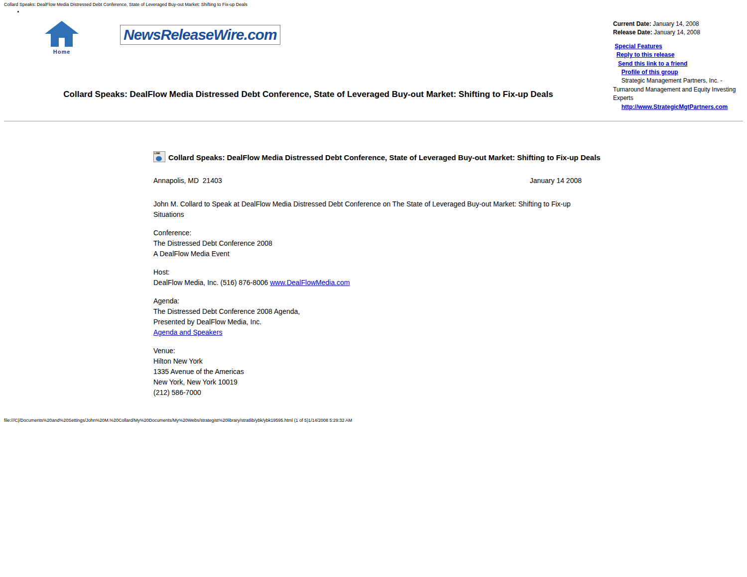Collard Speaks: DealFlow Media Distressed Debt Conference, State of Leveraged Buy-out Market: Shifting to Fix-up Deals
| Home | News Release Wire .com | Current Date: January 14, 2008 Release Date: January 14, 2008 Special Features Reply to this release Send this link to a friend Profile of this group Strategic Management Partners, Inc. - Turnaround Management and Equity Investing Experts http://www.StrategicMgtPartners.com |
| Collard Speaks: DealFlow Media Distressed Debt Conference, State of Leveraged Buy-out Market: Shifting to Fix-up Deals |
Collard Speaks: DealFlow Media Distressed Debt Conference, State of Leveraged Buy-out Market: Shifting to Fix-up Deals
Annapolis, MD 21403 January 14 2008
John M. Collard to Speak at DealFlow Media Distressed Debt Conference on The State of Leveraged Buy-out Market: Shifting to Fix-up Situations
Conference:
The Distressed Debt Conference 2008
A DealFlow Media Event
Host:
DealFlow Media, Inc. (516) 876-8006 www.DealFlowMedia.com
Agenda:
The Distressed Debt Conference 2008 Agenda,
Presented by DealFlow Media, Inc.
Agenda and Speakers
Venue:
Hilton New York
1335 Avenue of the Americas
New York, New York 10019
(212) 586-7000
file:///C|/Documents%20and%20Settings/John%20M.%20Collard/My%20Documents/My%20Webs/strategist%20library/stratlib/ybk/ybk19595.html (1 of 5)1/14/2008 5:29:32 AM